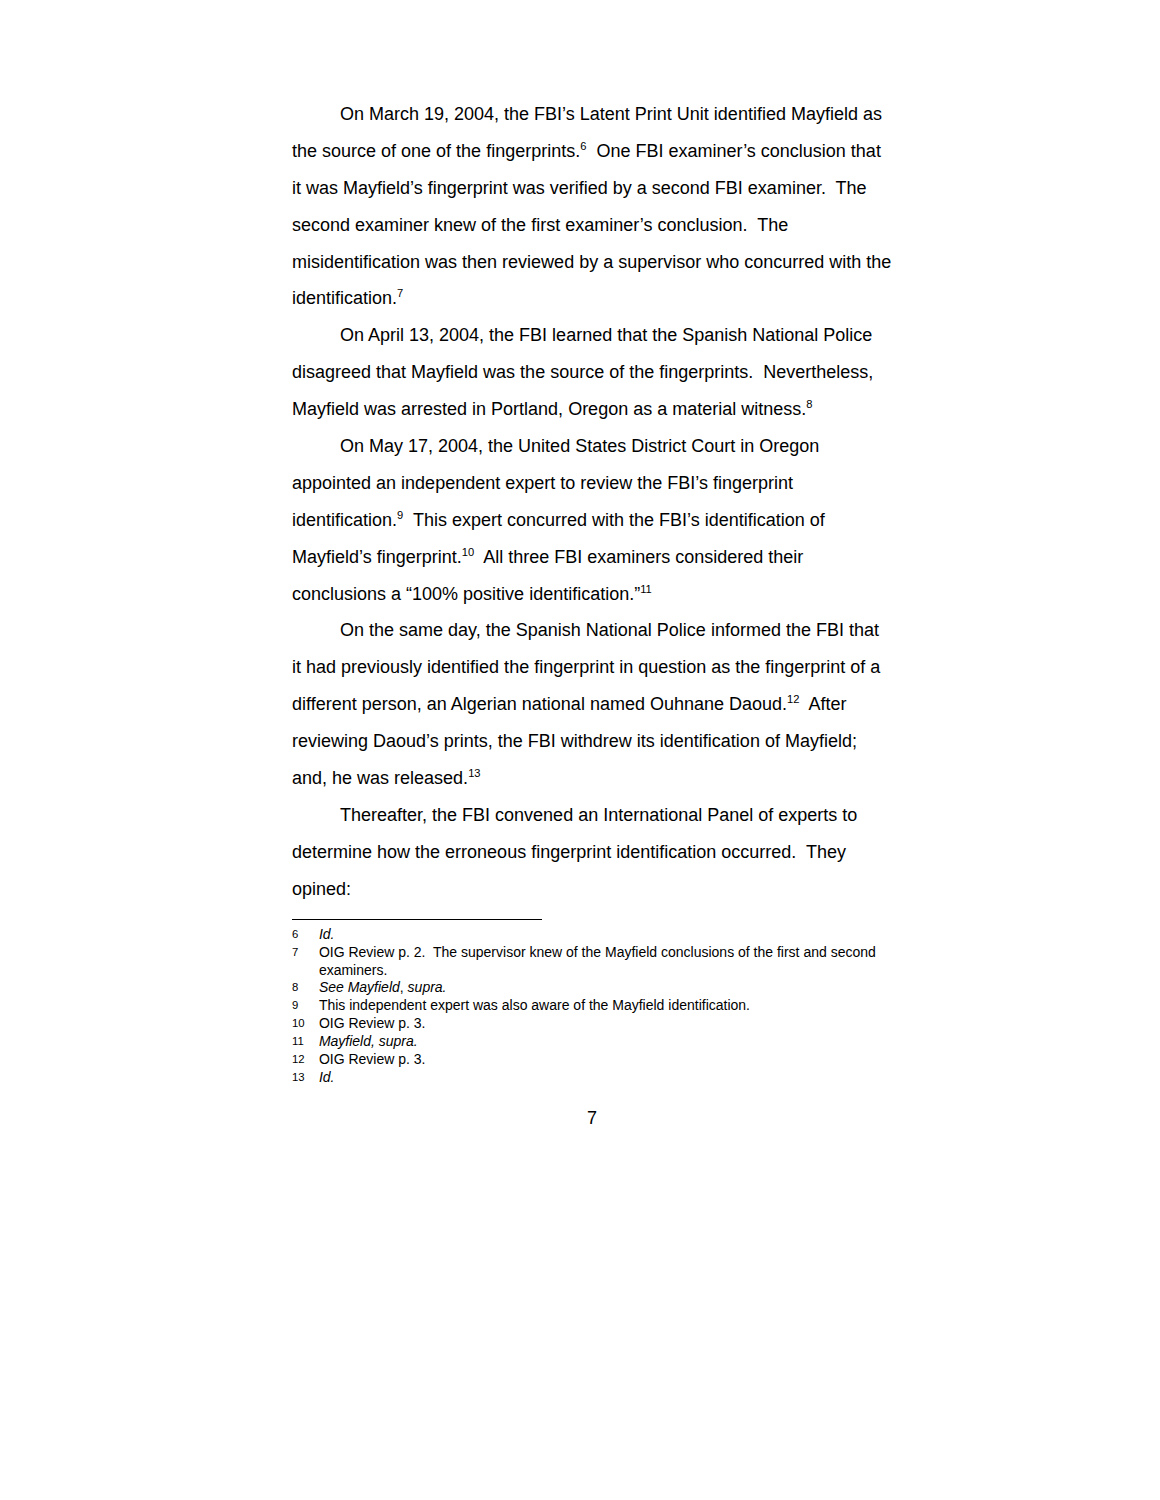On March 19, 2004, the FBI’s Latent Print Unit identified Mayfield as the source of one of the fingerprints.6 One FBI examiner’s conclusion that it was Mayfield’s fingerprint was verified by a second FBI examiner. The second examiner knew of the first examiner’s conclusion. The misidentification was then reviewed by a supervisor who concurred with the identification.7
On April 13, 2004, the FBI learned that the Spanish National Police disagreed that Mayfield was the source of the fingerprints. Nevertheless, Mayfield was arrested in Portland, Oregon as a material witness.8
On May 17, 2004, the United States District Court in Oregon appointed an independent expert to review the FBI’s fingerprint identification.9 This expert concurred with the FBI’s identification of Mayfield’s fingerprint.10 All three FBI examiners considered their conclusions a “100% positive identification.”11
On the same day, the Spanish National Police informed the FBI that it had previously identified the fingerprint in question as the fingerprint of a different person, an Algerian national named Ouhnane Daoud.12 After reviewing Daoud’s prints, the FBI withdrew its identification of Mayfield; and, he was released.13
Thereafter, the FBI convened an International Panel of experts to determine how the erroneous fingerprint identification occurred. They opined:
6
Id.
7
OIG Review p. 2. The supervisor knew of the Mayfield conclusions of the first and second
examiners.
8
See Mayfield, supra.
9
This independent expert was also aware of the Mayfield identification.
10
OIG Review p. 3.
11
Mayfield, supra.
12
OIG Review p. 3.
13
Id.
7